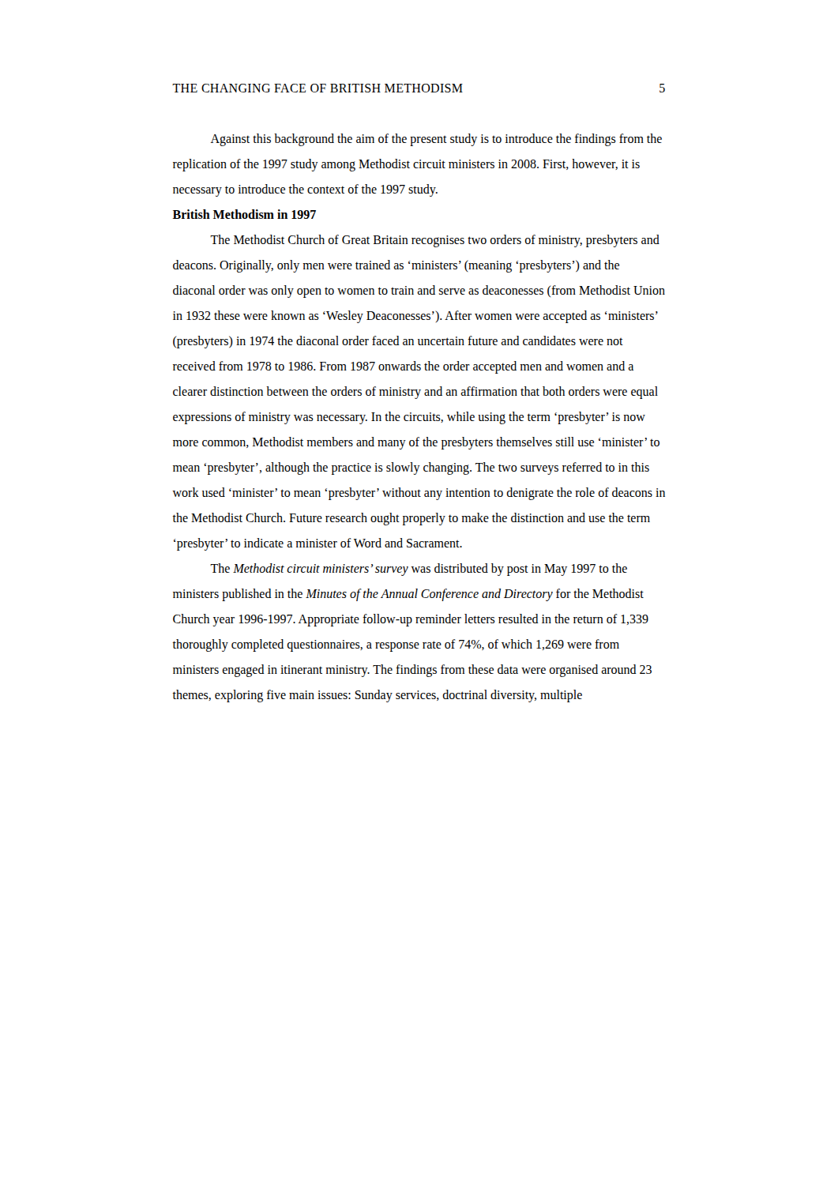The Changing Face of British Methodism 5
Against this background the aim of the present study is to introduce the findings from the replication of the 1997 study among Methodist circuit ministers in 2008. First, however, it is necessary to introduce the context of the 1997 study.
British Methodism in 1997
The Methodist Church of Great Britain recognises two orders of ministry, presbyters and deacons. Originally, only men were trained as ‘ministers’ (meaning ‘presbyters’) and the diaconal order was only open to women to train and serve as deaconesses (from Methodist Union in 1932 these were known as ‘Wesley Deaconesses’). After women were accepted as ‘ministers’ (presbyters) in 1974 the diaconal order faced an uncertain future and candidates were not received from 1978 to 1986. From 1987 onwards the order accepted men and women and a clearer distinction between the orders of ministry and an affirmation that both orders were equal expressions of ministry was necessary. In the circuits, while using the term ‘presbyter’ is now more common, Methodist members and many of the presbyters themselves still use ‘minister’ to mean ‘presbyter’, although the practice is slowly changing. The two surveys referred to in this work used ‘minister’ to mean ‘presbyter’ without any intention to denigrate the role of deacons in the Methodist Church. Future research ought properly to make the distinction and use the term ‘presbyter’ to indicate a minister of Word and Sacrament.
The Methodist circuit ministers’ survey was distributed by post in May 1997 to the ministers published in the Minutes of the Annual Conference and Directory for the Methodist Church year 1996-1997. Appropriate follow-up reminder letters resulted in the return of 1,339 thoroughly completed questionnaires, a response rate of 74%, of which 1,269 were from ministers engaged in itinerant ministry. The findings from these data were organised around 23 themes, exploring five main issues: Sunday services, doctrinal diversity, multiple